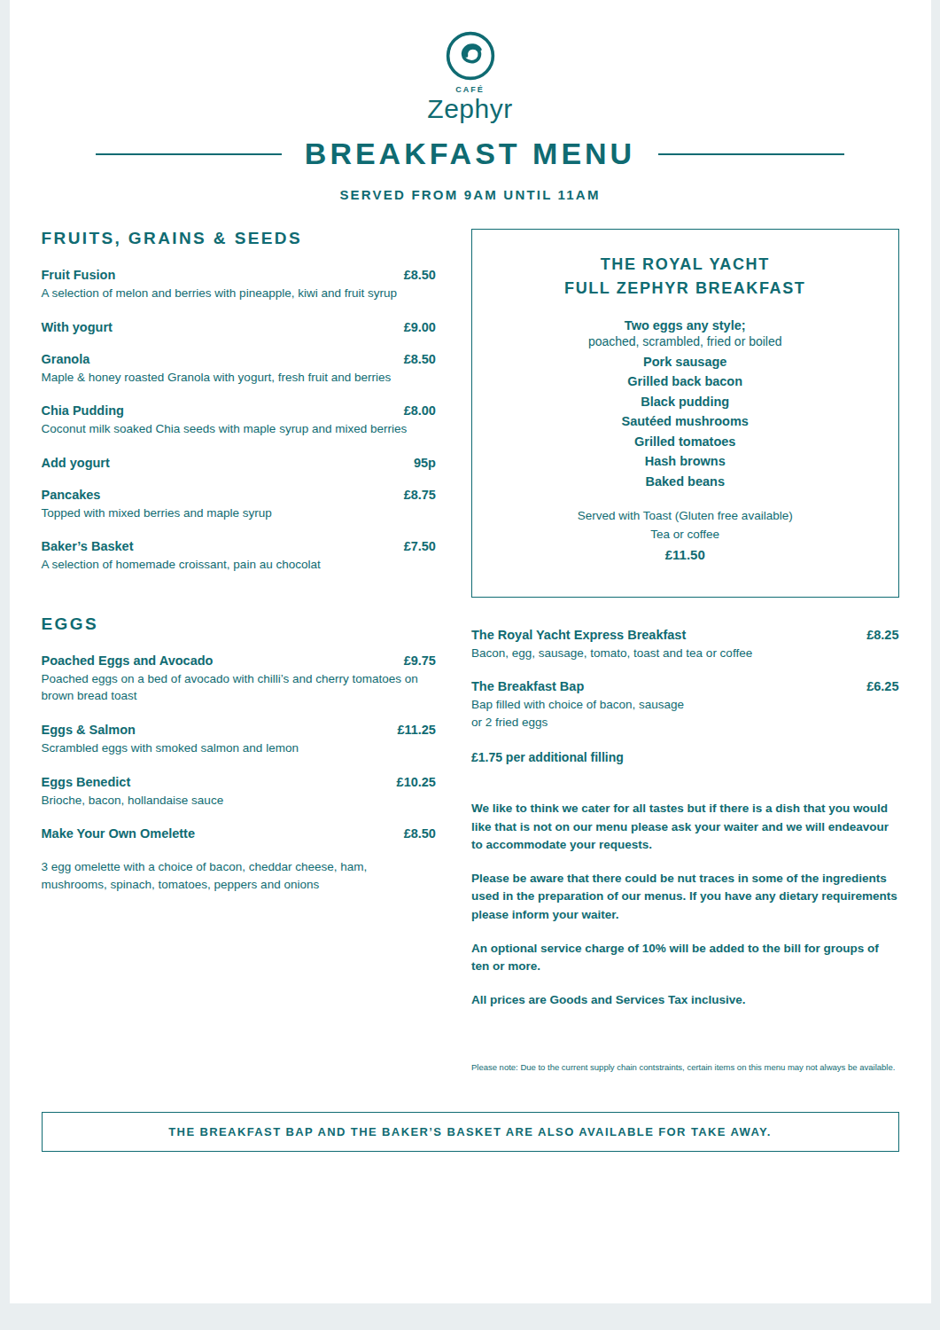CAFÉ
Zephyr
BREAKFAST MENU
SERVED FROM 9AM UNTIL 11AM
FRUITS, GRAINS & SEEDS
Fruit Fusion£8.50
A selection of melon and berries with pineapple, kiwi and fruit syrup
With yogurt£9.00
Granola£8.50
Maple & honey roasted Granola with yogurt, fresh fruit and berries
Chia Pudding£8.00
Coconut milk soaked Chia seeds with maple syrup and mixed berries
Add yogurt 95p
Pancakes£8.75
Topped with mixed berries and maple syrup
Baker’s Basket£7.50
A selection of homemade croissant, pain au chocolat
EGGS
Poached Eggs and Avocado£9.75
Poached eggs on a bed of avocado with chilli’s and cherry tomatoes on brown bread toast
Eggs & Salmon£11.25
Scrambled eggs with smoked salmon and lemon
Eggs Benedict£10.25
Brioche, bacon, hollandaise sauce
Make Your Own Omelette£8.50
3 egg omelette with a choice of bacon, cheddar cheese, ham, mushrooms, spinach, tomatoes, peppers and onions
THE ROYAL YACHT
FULL ZEPHYR BREAKFAST
Two eggs any style;
poached, scrambled, fried or boiled
Pork sausage
Grilled back bacon
Black pudding
Sautéed mushrooms
Grilled tomatoes
Hash browns
Baked beans
Served with Toast (Gluten free available)
Tea or coffee
£11.50
The Royal Yacht Express Breakfast£8.25
Bacon, egg, sausage, tomato, toast and tea or coffee
The Breakfast Bap£6.25
Bap filled with choice of bacon, sausage
or 2 fried eggs
£1.75 per additional filling
We like to think we cater for all tastes but if there is a dish that you would like that is not on our menu please ask your waiter and we will endeavour to accommodate your requests.
Please be aware that there could be nut traces in some of the ingredients used in the preparation of our menus. If you have any dietary requirements please inform your waiter.
An optional service charge of 10% will be added to the bill for groups of ten or more.
All prices are Goods and Services Tax inclusive.
Please note: Due to the current supply chain contstraints, certain items on this menu may not always be available.
THE BREAKFAST BAP AND THE BAKER’S BASKET ARE ALSO AVAILABLE FOR TAKE AWAY.